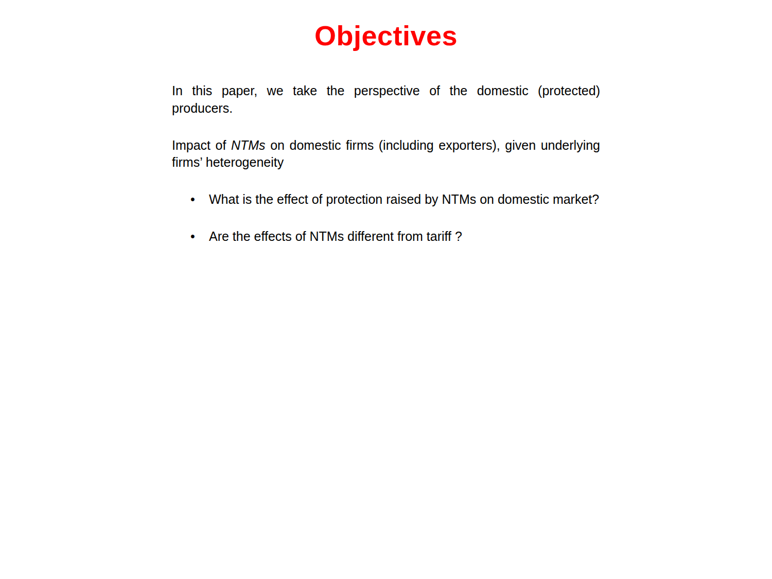Objectives
In this paper, we take the perspective of the domestic (protected) producers.
Impact of NTMs on domestic firms (including exporters), given underlying firms’ heterogeneity
What is the effect of protection raised by NTMs on domestic market?
Are the effects of NTMs different from tariff ?